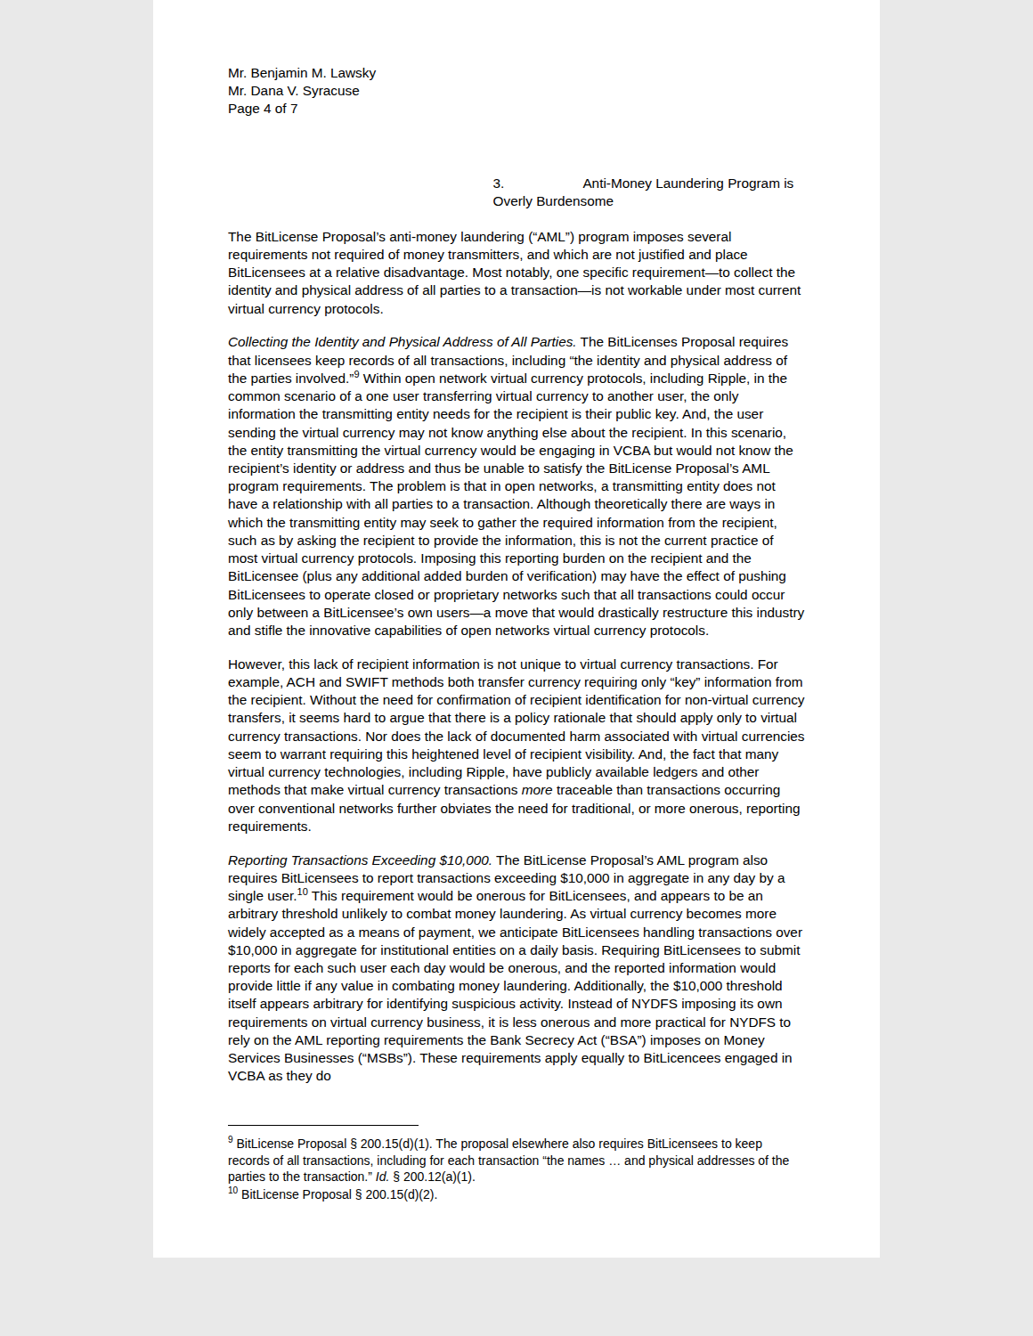Mr. Benjamin M. Lawsky
Mr. Dana V. Syracuse
Page 4 of 7
3. Anti-Money Laundering Program is Overly Burdensome
The BitLicense Proposal’s anti-money laundering (“AML”) program imposes several requirements not required of money transmitters, and which are not justified and place BitLicensees at a relative disadvantage. Most notably, one specific requirement—to collect the identity and physical address of all parties to a transaction—is not workable under most current virtual currency protocols.
Collecting the Identity and Physical Address of All Parties. The BitLicenses Proposal requires that licensees keep records of all transactions, including “the identity and physical address of the parties involved.”9 Within open network virtual currency protocols, including Ripple, in the common scenario of a one user transferring virtual currency to another user, the only information the transmitting entity needs for the recipient is their public key. And, the user sending the virtual currency may not know anything else about the recipient. In this scenario, the entity transmitting the virtual currency would be engaging in VCBA but would not know the recipient’s identity or address and thus be unable to satisfy the BitLicense Proposal’s AML program requirements. The problem is that in open networks, a transmitting entity does not have a relationship with all parties to a transaction. Although theoretically there are ways in which the transmitting entity may seek to gather the required information from the recipient, such as by asking the recipient to provide the information, this is not the current practice of most virtual currency protocols. Imposing this reporting burden on the recipient and the BitLicensee (plus any additional added burden of verification) may have the effect of pushing BitLicensees to operate closed or proprietary networks such that all transactions could occur only between a BitLicensee’s own users—a move that would drastically restructure this industry and stifle the innovative capabilities of open networks virtual currency protocols.
However, this lack of recipient information is not unique to virtual currency transactions. For example, ACH and SWIFT methods both transfer currency requiring only “key” information from the recipient. Without the need for confirmation of recipient identification for non-virtual currency transfers, it seems hard to argue that there is a policy rationale that should apply only to virtual currency transactions. Nor does the lack of documented harm associated with virtual currencies seem to warrant requiring this heightened level of recipient visibility. And, the fact that many virtual currency technologies, including Ripple, have publicly available ledgers and other methods that make virtual currency transactions more traceable than transactions occurring over conventional networks further obviates the need for traditional, or more onerous, reporting requirements.
Reporting Transactions Exceeding $10,000. The BitLicense Proposal’s AML program also requires BitLicensees to report transactions exceeding $10,000 in aggregate in any day by a single user.10 This requirement would be onerous for BitLicensees, and appears to be an arbitrary threshold unlikely to combat money laundering. As virtual currency becomes more widely accepted as a means of payment, we anticipate BitLicensees handling transactions over $10,000 in aggregate for institutional entities on a daily basis. Requiring BitLicensees to submit reports for each such user each day would be onerous, and the reported information would provide little if any value in combating money laundering. Additionally, the $10,000 threshold itself appears arbitrary for identifying suspicious activity. Instead of NYDFS imposing its own requirements on virtual currency business, it is less onerous and more practical for NYDFS to rely on the AML reporting requirements the Bank Secrecy Act (“BSA”) imposes on Money Services Businesses (“MSBs”). These requirements apply equally to BitLicencees engaged in VCBA as they do
9 BitLicense Proposal § 200.15(d)(1). The proposal elsewhere also requires BitLicensees to keep records of all transactions, including for each transaction “the names … and physical addresses of the parties to the transaction.” Id. § 200.12(a)(1).
10 BitLicense Proposal § 200.15(d)(2).